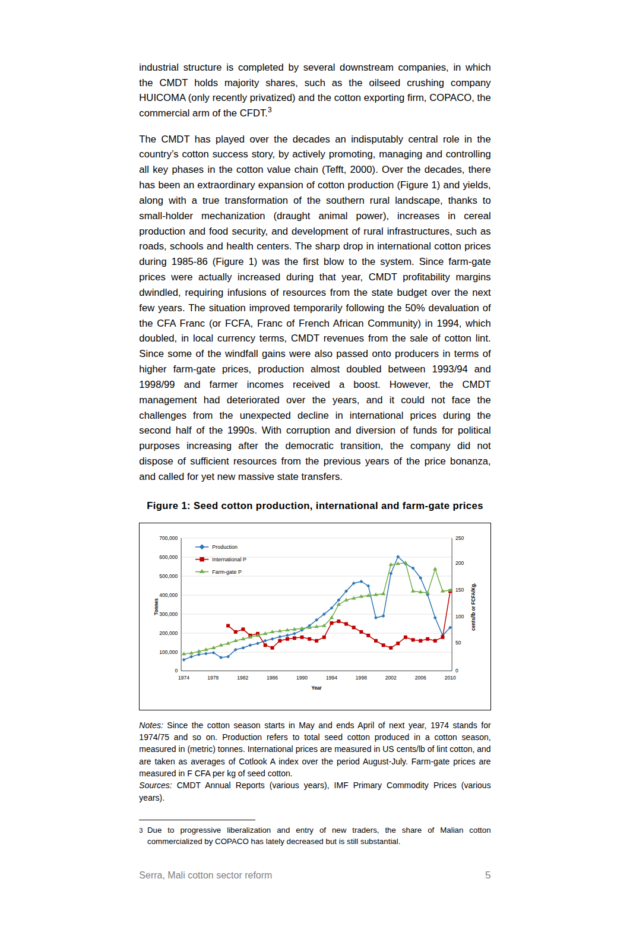industrial structure is completed by several downstream companies, in which the CMDT holds majority shares, such as the oilseed crushing company HUICOMA (only recently privatized) and the cotton exporting firm, COPACO, the commercial arm of the CFDT.3
The CMDT has played over the decades an indisputably central role in the country’s cotton success story, by actively promoting, managing and controlling all key phases in the cotton value chain (Tefft, 2000). Over the decades, there has been an extraordinary expansion of cotton production (Figure 1) and yields, along with a true transformation of the southern rural landscape, thanks to small-holder mechanization (draught animal power), increases in cereal production and food security, and development of rural infrastructures, such as roads, schools and health centers. The sharp drop in international cotton prices during 1985-86 (Figure 1) was the first blow to the system. Since farm-gate prices were actually increased during that year, CMDT profitability margins dwindled, requiring infusions of resources from the state budget over the next few years. The situation improved temporarily following the 50% devaluation of the CFA Franc (or FCFA, Franc of French African Community) in 1994, which doubled, in local currency terms, CMDT revenues from the sale of cotton lint. Since some of the windfall gains were also passed onto producers in terms of higher farm-gate prices, production almost doubled between 1993/94 and 1998/99 and farmer incomes received a boost. However, the CMDT management had deteriorated over the years, and it could not face the challenges from the unexpected decline in international prices during the second half of the 1990s. With corruption and diversion of funds for political purposes increasing after the democratic transition, the company did not dispose of sufficient resources from the previous years of the price bonanza, and called for yet new massive state transfers.
Figure 1: Seed cotton production, international and farm-gate prices
700,000 600,000 500,000 400,000 300,000 200,000 100,000 0 250 200 150 100 50 0 1974 1978 1982 1986 1990 1994 1998 2002 2006 2010 Year Tonnes cents/lb or FCFA/Kg. Production International P Farm-gate P
Notes: Since the cotton season starts in May and ends April of next year, 1974 stands for 1974/75 and so on. Production refers to total seed cotton produced in a cotton season, measured in (metric) tonnes. International prices are measured in US cents/lb of lint cotton, and are taken as averages of Cotlook A index over the period August-July. Farm-gate prices are measured in F CFA per kg of seed cotton.
Sources: CMDT Annual Reports (various years), IMF Primary Commodity Prices (various years).
3
Due to progressive liberalization and entry of new traders, the share of Malian cotton commercialized by COPACO has lately decreased but is still substantial.
Serra, Mali cotton sector reform
5